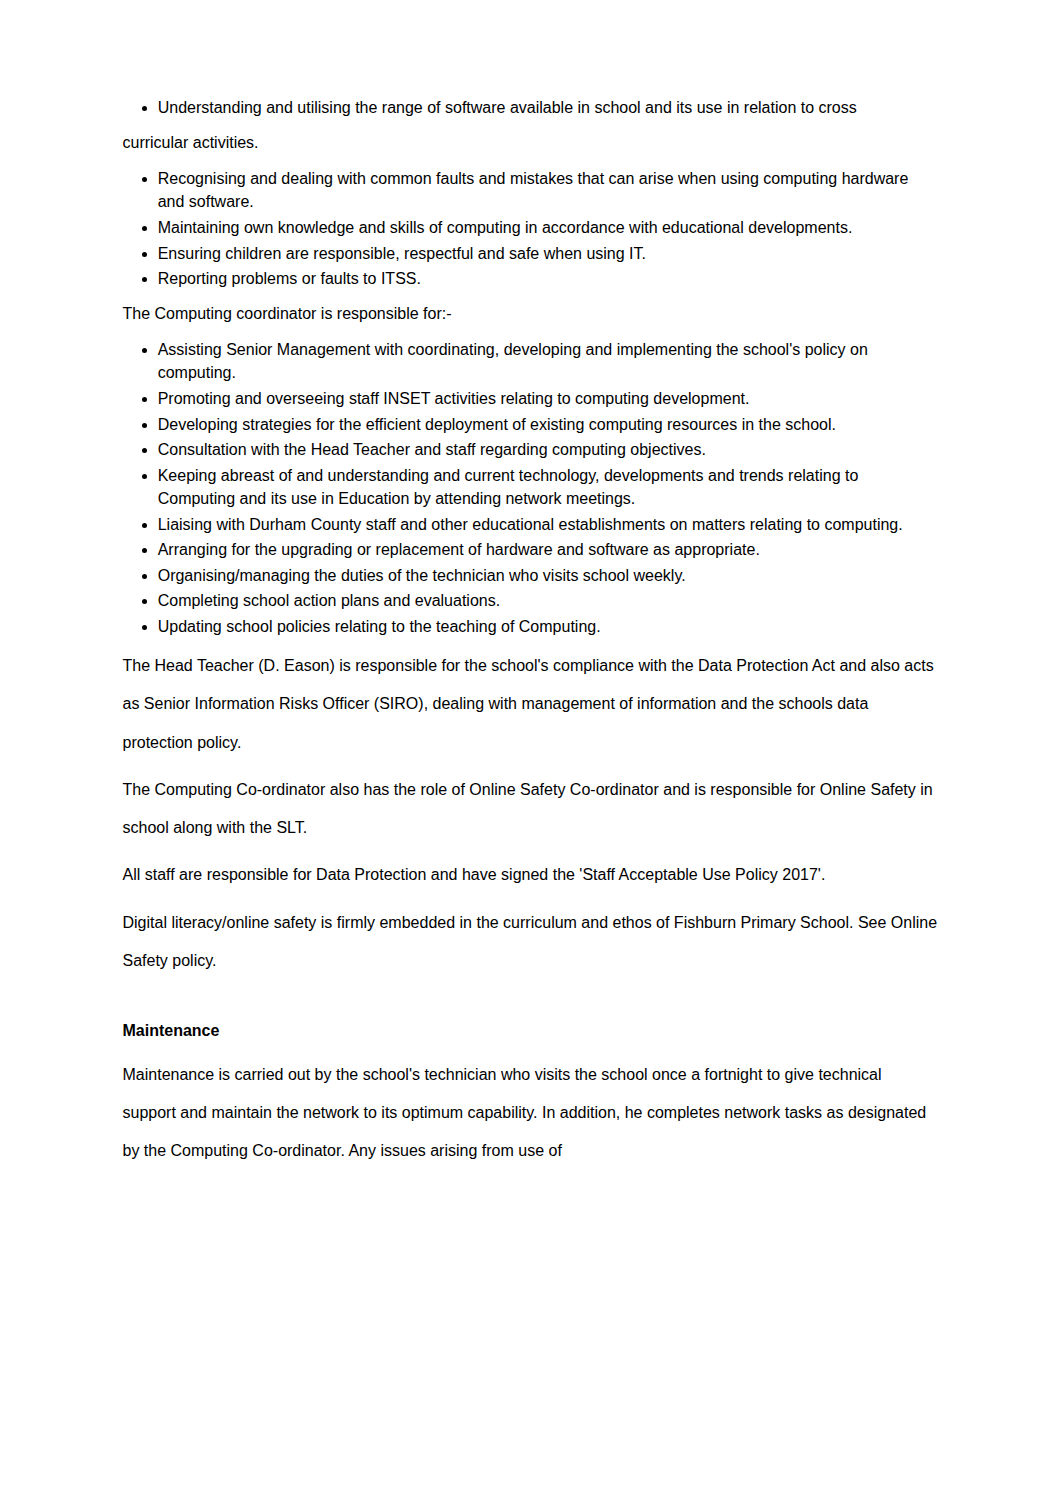Understanding and utilising the range of software available in school and its use in relation to cross
curricular activities.
Recognising and dealing with common faults and mistakes that can arise when using computing hardware and software.
Maintaining own knowledge and skills of computing in accordance with educational developments.
Ensuring children are responsible, respectful and safe when using IT.
Reporting problems or faults to ITSS.
The Computing coordinator is responsible for:-
Assisting Senior Management with coordinating, developing and implementing the school's policy on computing.
Promoting and overseeing staff INSET activities relating to computing development.
Developing strategies for the efficient deployment of existing computing resources in the school.
Consultation with the Head Teacher and staff regarding computing objectives.
Keeping abreast of and understanding and current technology, developments and trends relating to Computing and its use in Education by attending network meetings.
Liaising with Durham County staff and other educational establishments on matters relating to computing.
Arranging for the upgrading or replacement of hardware and software as appropriate.
Organising/managing the duties of the technician who visits school weekly.
Completing school action plans and evaluations.
Updating school policies relating to the teaching of Computing.
The Head Teacher (D. Eason) is responsible for the school's compliance with the Data Protection Act and also acts as Senior Information Risks Officer (SIRO), dealing with management of information and the schools data protection policy.
The Computing Co-ordinator also has the role of Online Safety Co-ordinator and is responsible for Online Safety in school along with the SLT.
All staff are responsible for Data Protection and have signed the 'Staff Acceptable Use Policy 2017'.
Digital literacy/online safety is firmly embedded in the curriculum and ethos of Fishburn Primary School. See Online Safety policy.
Maintenance
Maintenance is carried out by the school's technician who visits the school once a fortnight to give technical support and maintain the network to its optimum capability. In addition, he completes network tasks as designated by the Computing Co-ordinator. Any issues arising from use of